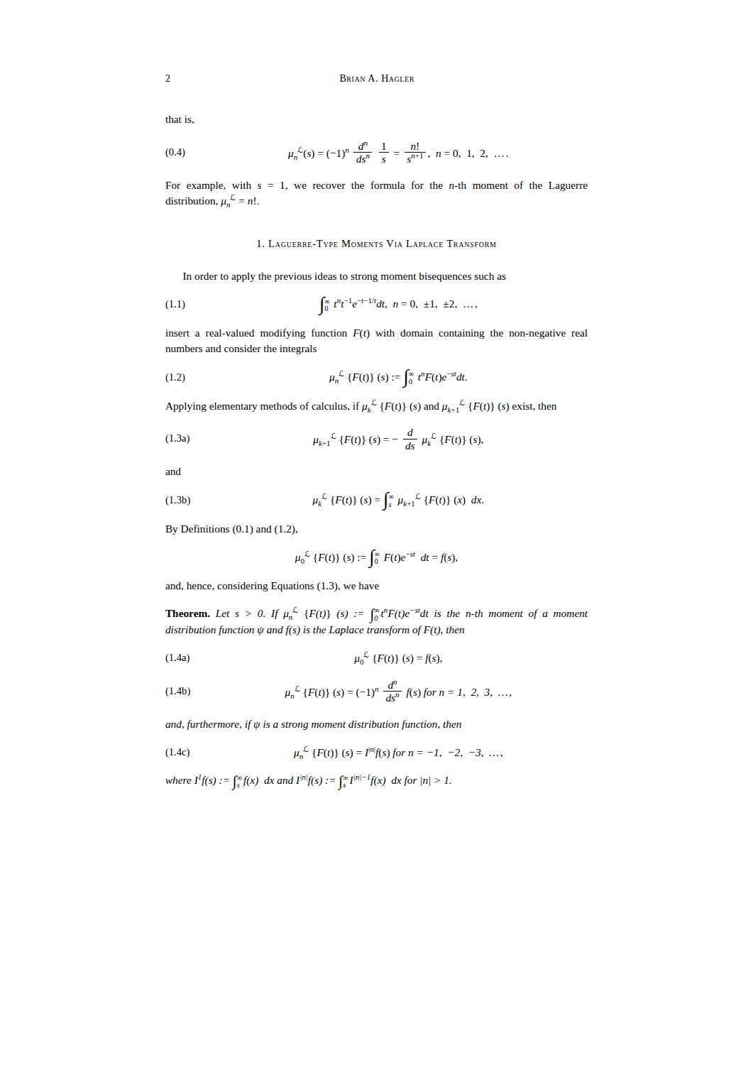2 Brian A. Hagler
that is,
(0.4) μnℒ(s) = (−1)n dn dsn 1 s = n!sn+1, n = 0, 1, 2, ….
For example, with s = 1, we recover the formula for the n-th moment of the Laguerre distribution, μnℒ = n!.
1. Laguerre-Type Moments Via Laplace Transform
In order to apply the previous ideas to strong moment bisequences such as
(1.1) ∫∞0 tnt−1e−t−1/tdt, n = 0, ±1, ±2, …,
insert a real-valued modifying function F(t) with domain containing the non-negative real numbers and consider the integrals
(1.2) μnℒ {F(t)} (s) := ∫∞0 tnF(t)e−stdt.
Applying elementary methods of calculus, if μkℒ {F(t)} (s) and μk+1ℒ {F(t)} (s) exist, then
(1.3a) μk+1ℒ {F(t)} (s) = − dds μkℒ {F(t)} (s),
and
(1.3b) μkℒ {F(t)} (s) = ∫∞s μk+1ℒ {F(t)} (x) dx.
By Definitions (0.1) and (1.2),
μ0ℒ {F(t)} (s) := ∫∞0 F(t)e−st dt = f(s),
and, hence, considering Equations (1.3), we have
Theorem. Let s > 0. If μnℒ {F(t)} (s) := ∫∞0 tnF(t)e−stdt is the n-th moment of a moment distribution function ψ and f(s) is the Laplace transform of F(t), then
(1.4a) μ0ℒ {F(t)} (s) = f(s),
(1.4b) μnℒ {F(t)} (s) = (−1)n dn dsn f(s) for n = 1, 2, 3, …,
and, furthermore, if ψ is a strong moment distribution function, then
(1.4c) μnℒ {F(t)} (s) = I|n|f(s) for n = −1, −2, −3, …,
where I1f(s) := ∫∞s f(x) dx and I|n|f(s) := ∫∞s I|n|−1f(x) dx for |n| > 1.